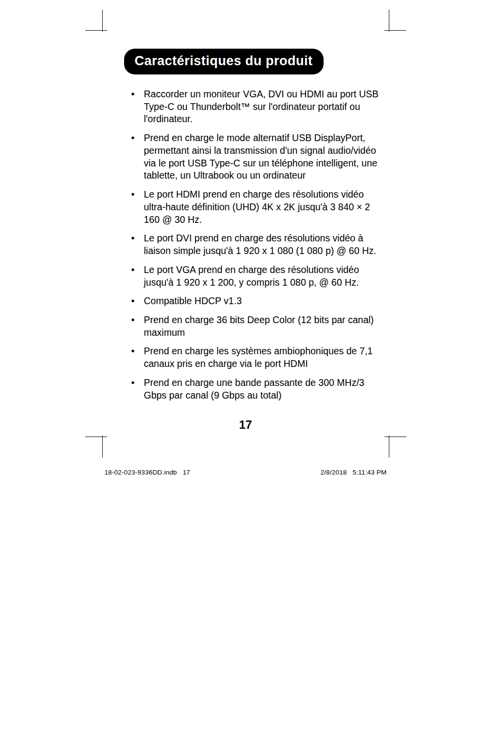Caractéristiques du produit
Raccorder un moniteur VGA, DVI ou HDMI au port USB Type-C ou Thunderbolt™ sur l'ordinateur portatif ou l'ordinateur.
Prend en charge le mode alternatif USB DisplayPort, permettant ainsi la transmission d'un signal audio/vidéo via le port USB Type-C sur un téléphone intelligent, une tablette, un Ultrabook ou un ordinateur
Le port HDMI prend en charge des résolutions vidéo ultra-haute définition (UHD) 4K x 2K jusqu'à 3 840 × 2 160 @ 30 Hz.
Le port DVI prend en charge des résolutions vidéo à liaison simple jusqu'à 1 920 x 1 080 (1 080 p) @ 60 Hz.
Le port VGA prend en charge des résolutions vidéo jusqu'à 1 920 x 1 200, y compris 1 080 p, @ 60 Hz.
Compatible HDCP v1.3
Prend en charge 36 bits Deep Color (12 bits par canal) maximum
Prend en charge les systèmes ambiophoniques de 7,1 canaux pris en charge via le port HDMI
Prend en charge une bande passante de 300 MHz/3 Gbps par canal (9 Gbps au total)
17
18-02-023-9336DD.indb 17 2/8/2018 5:11:43 PM